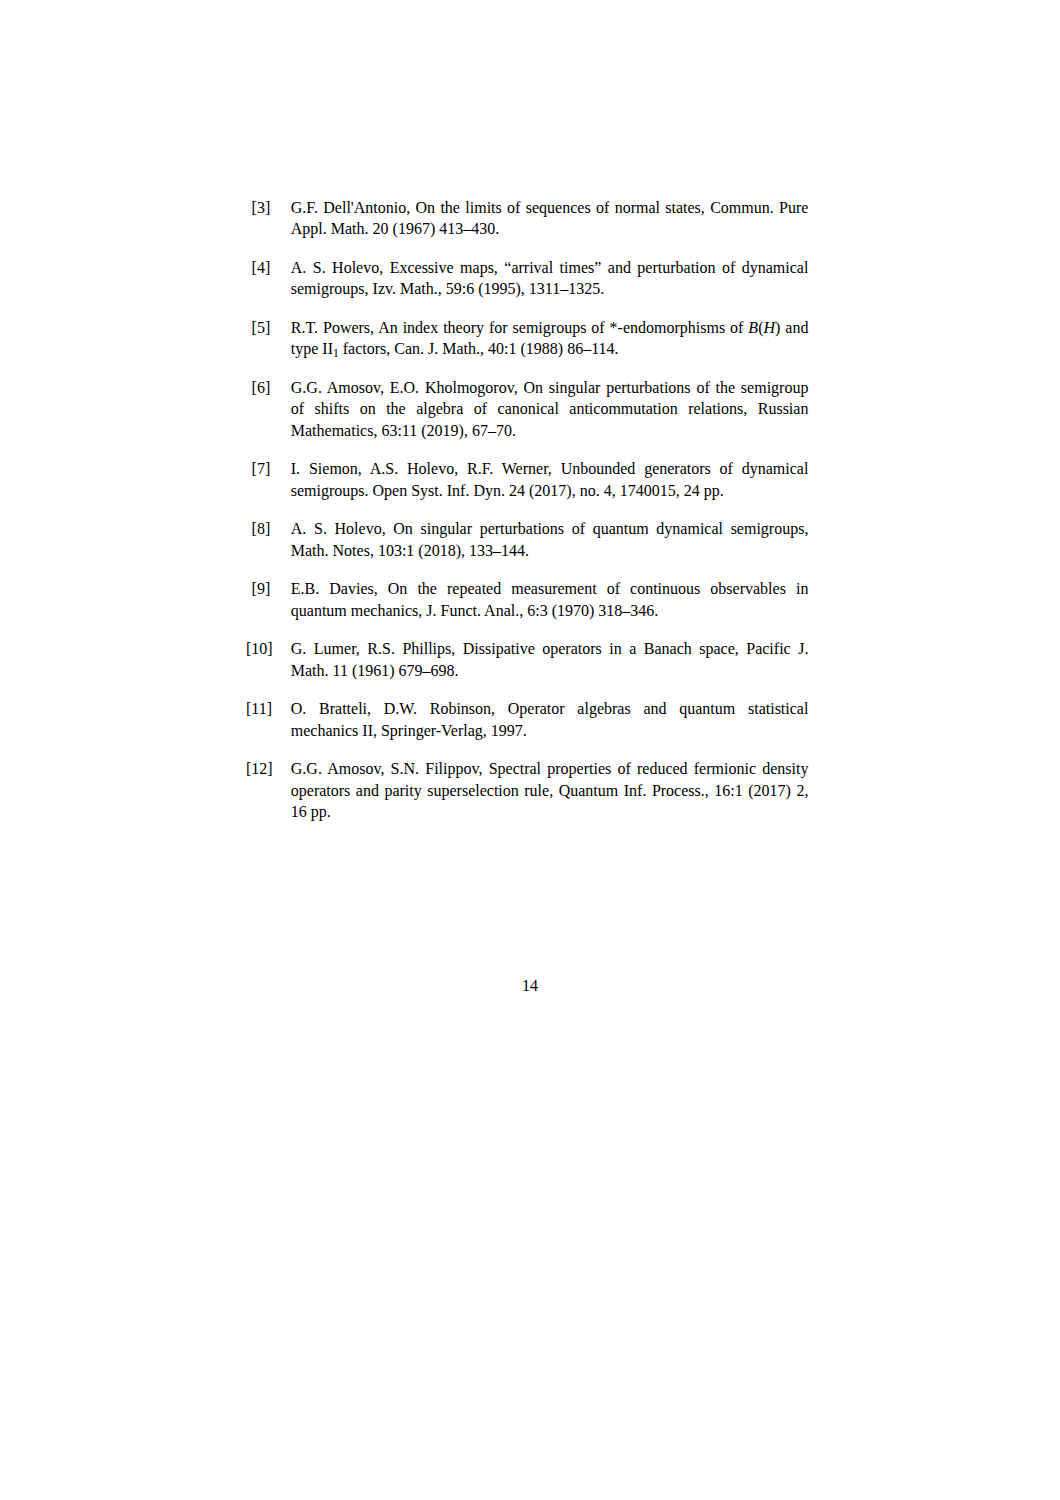[3] G.F. Dell'Antonio, On the limits of sequences of normal states, Commun. Pure Appl. Math. 20 (1967) 413–430.
[4] A. S. Holevo, Excessive maps, “arrival times” and perturbation of dynamical semigroups, Izv. Math., 59:6 (1995), 1311–1325.
[5] R.T. Powers, An index theory for semigroups of *-endomorphisms of B(H) and type II1 factors, Can. J. Math., 40:1 (1988) 86–114.
[6] G.G. Amosov, E.O. Kholmogorov, On singular perturbations of the semigroup of shifts on the algebra of canonical anticommutation relations, Russian Mathematics, 63:11 (2019), 67–70.
[7] I. Siemon, A.S. Holevo, R.F. Werner, Unbounded generators of dynamical semigroups. Open Syst. Inf. Dyn. 24 (2017), no. 4, 1740015, 24 pp.
[8] A. S. Holevo, On singular perturbations of quantum dynamical semigroups, Math. Notes, 103:1 (2018), 133–144.
[9] E.B. Davies, On the repeated measurement of continuous observables in quantum mechanics, J. Funct. Anal., 6:3 (1970) 318–346.
[10] G. Lumer, R.S. Phillips, Dissipative operators in a Banach space, Pacific J. Math. 11 (1961) 679–698.
[11] O. Bratteli, D.W. Robinson, Operator algebras and quantum statistical mechanics II, Springer-Verlag, 1997.
[12] G.G. Amosov, S.N. Filippov, Spectral properties of reduced fermionic density operators and parity superselection rule, Quantum Inf. Process., 16:1 (2017) 2, 16 pp.
14